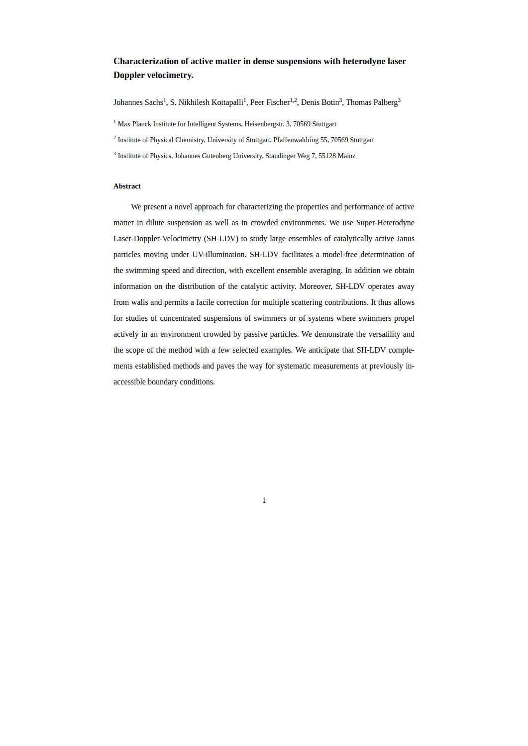Characterization of active matter in dense suspensions with heterodyne laser Doppler velocimetry.
Johannes Sachs1, S. Nikhilesh Kottapalli1, Peer Fischer1,2, Denis Botin3, Thomas Palberg3
1 Max Planck Institute for Intelligent Systems, Heisenbergstr. 3, 70569 Stuttgart
2 Institute of Physical Chemistry, University of Stuttgart, Pfaffenwaldring 55, 70569 Stuttgart
3 Institute of Physics, Johannes Gutenberg University, Staudinger Weg 7, 55128 Mainz
Abstract
We present a novel approach for characterizing the properties and performance of active matter in dilute suspension as well as in crowded environments. We use Super-Heterodyne Laser-Doppler-Velocimetry (SH-LDV) to study large ensembles of catalytically active Janus particles moving under UV-illumination. SH-LDV facilitates a model-free determination of the swimming speed and direction, with excellent ensemble averaging. In addition we obtain information on the distribution of the catalytic activity. Moreover, SH-LDV operates away from walls and permits a facile correction for multiple scattering contributions. It thus allows for studies of concentrated suspensions of swimmers or of systems where swimmers propel actively in an environment crowded by passive particles. We demonstrate the versatility and the scope of the method with a few selected examples. We anticipate that SH-LDV complements established methods and paves the way for systematic measurements at previously inaccessible boundary conditions.
1